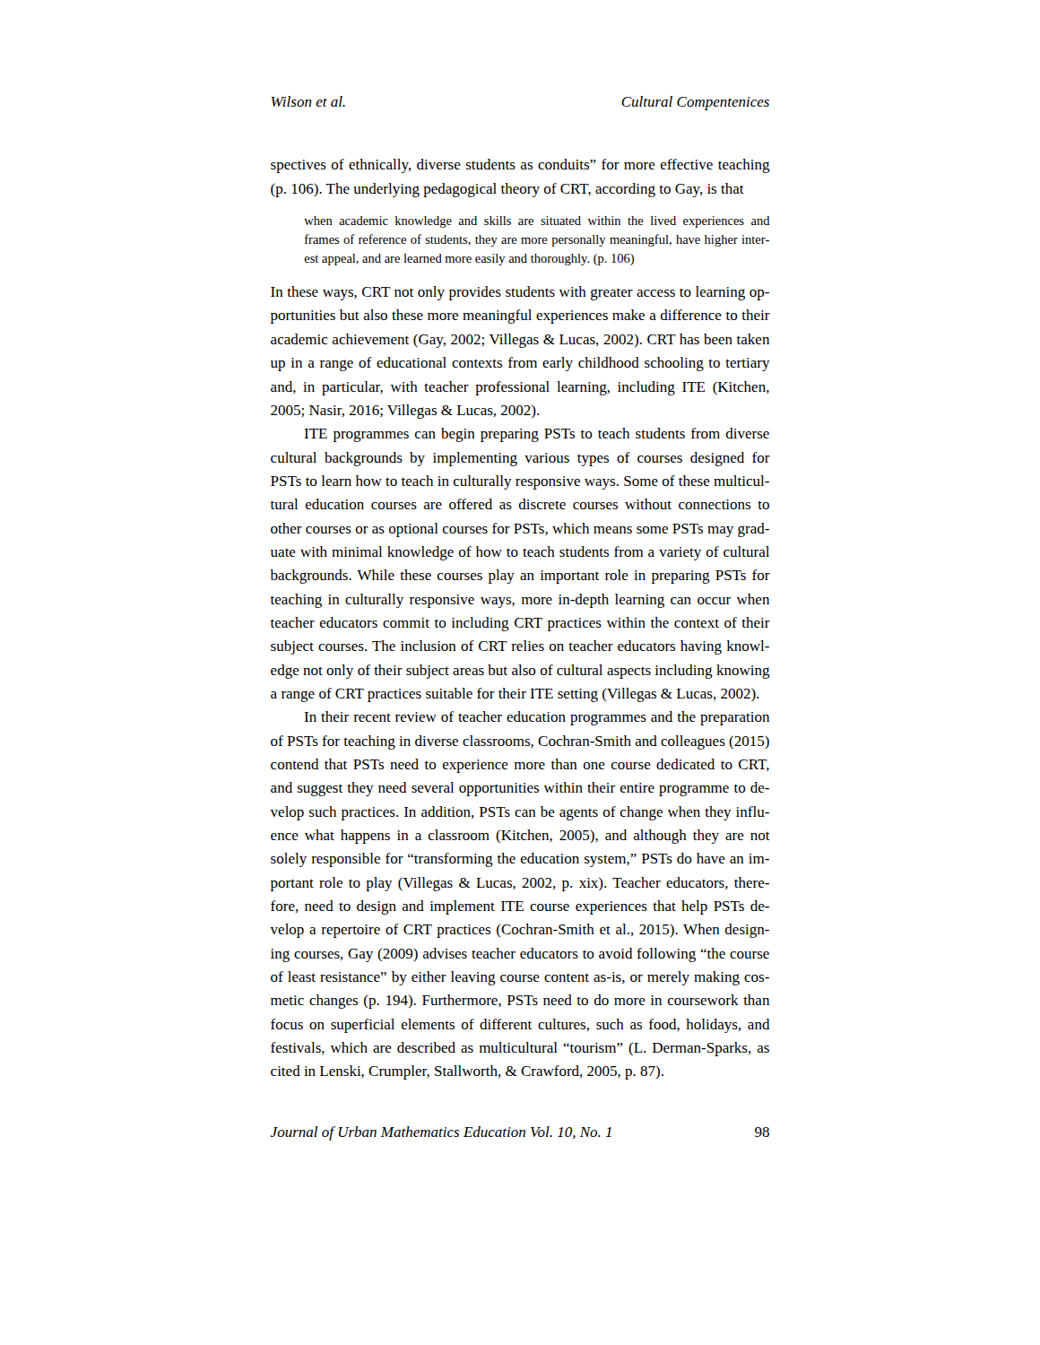Wilson et al. Cultural Compentenices
spectives of ethnically, diverse students as conduits” for more effective teaching (p. 106). The underlying pedagogical theory of CRT, according to Gay, is that
when academic knowledge and skills are situated within the lived experiences and frames of reference of students, they are more personally meaningful, have higher interest appeal, and are learned more easily and thoroughly. (p. 106)
In these ways, CRT not only provides students with greater access to learning opportunities but also these more meaningful experiences make a difference to their academic achievement (Gay, 2002; Villegas & Lucas, 2002). CRT has been taken up in a range of educational contexts from early childhood schooling to tertiary and, in particular, with teacher professional learning, including ITE (Kitchen, 2005; Nasir, 2016; Villegas & Lucas, 2002).
ITE programmes can begin preparing PSTs to teach students from diverse cultural backgrounds by implementing various types of courses designed for PSTs to learn how to teach in culturally responsive ways. Some of these multicultural education courses are offered as discrete courses without connections to other courses or as optional courses for PSTs, which means some PSTs may graduate with minimal knowledge of how to teach students from a variety of cultural backgrounds. While these courses play an important role in preparing PSTs for teaching in culturally responsive ways, more in-depth learning can occur when teacher educators commit to including CRT practices within the context of their subject courses. The inclusion of CRT relies on teacher educators having knowledge not only of their subject areas but also of cultural aspects including knowing a range of CRT practices suitable for their ITE setting (Villegas & Lucas, 2002).
In their recent review of teacher education programmes and the preparation of PSTs for teaching in diverse classrooms, Cochran-Smith and colleagues (2015) contend that PSTs need to experience more than one course dedicated to CRT, and suggest they need several opportunities within their entire programme to develop such practices. In addition, PSTs can be agents of change when they influence what happens in a classroom (Kitchen, 2005), and although they are not solely responsible for “transforming the education system,” PSTs do have an important role to play (Villegas & Lucas, 2002, p. xix). Teacher educators, therefore, need to design and implement ITE course experiences that help PSTs develop a repertoire of CRT practices (Cochran-Smith et al., 2015). When designing courses, Gay (2009) advises teacher educators to avoid following “the course of least resistance” by either leaving course content as-is, or merely making cosmetic changes (p. 194). Furthermore, PSTs need to do more in coursework than focus on superficial elements of different cultures, such as food, holidays, and festivals, which are described as multicultural “tourism” (L. Derman-Sparks, as cited in Lenski, Crumpler, Stallworth, & Crawford, 2005, p. 87).
Journal of Urban Mathematics Education Vol. 10, No. 1 98